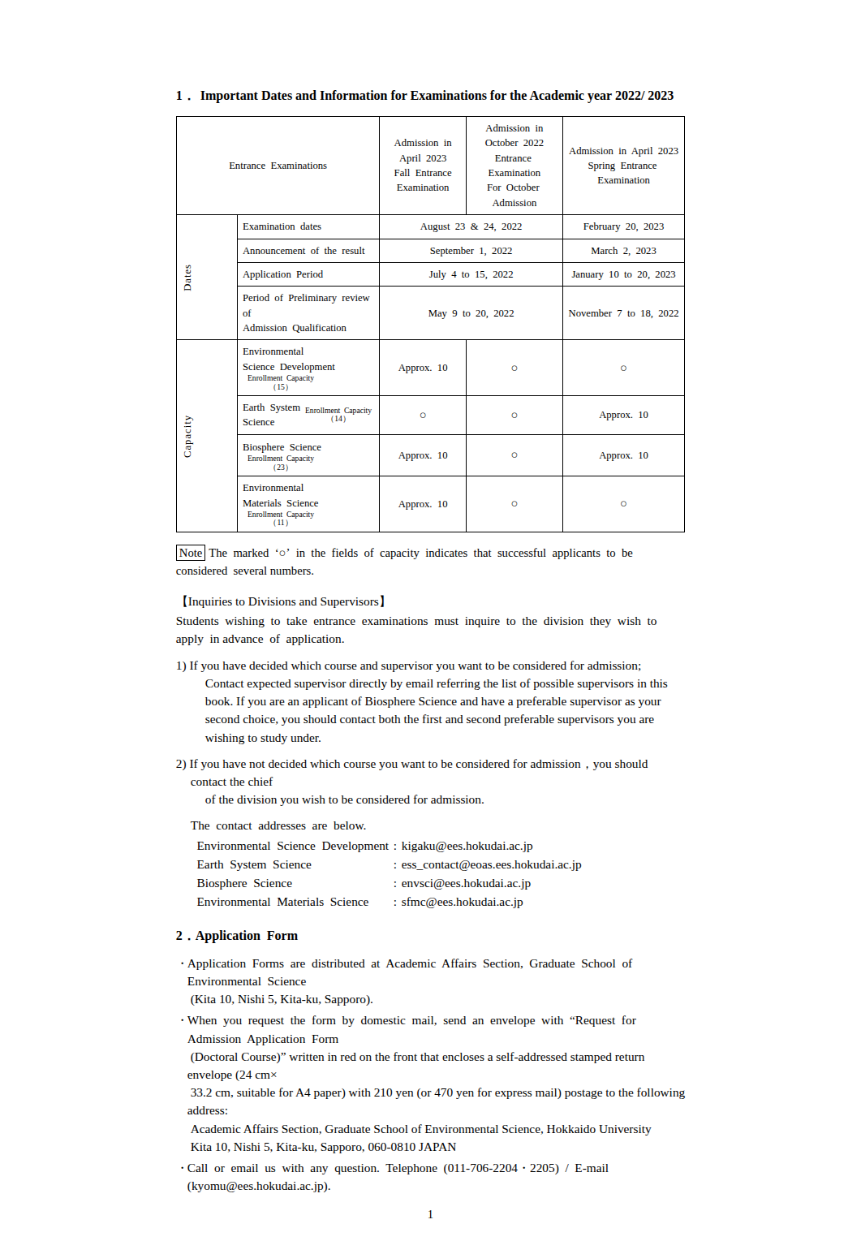1．Important Dates and Information for Examinations for the Academic year 2022/ 2023
| Entrance Examinations | Admission in April 2023 Fall Entrance Examination | Admission in October 2022 Entrance Examination For October Admission | Admission in April 2023 Spring Entrance Examination |
| Dates | Examination dates | August 23 & 24, 2022 | February 20, 2023 |
| Announcement of the result | September 1, 2022 | March 2, 2023 |
| Application Period | July 4 to 15, 2022 | January 10 to 20, 2023 |
| Period of Preliminary review of Admission Qualification | May 9 to 20, 2022 | November 7 to 18, 2022 |
| Capacity | Environmental Science Development Enrollment Capacity （15） | Approx. 10 | ○ | ○ |
| Earth System Science Enrollment Capacity （14） | ○ | ○ | Approx. 10 |
| Biosphere Science Enrollment Capacity （23） | Approx. 10 | ○ | Approx. 10 |
| Environmental Materials Science Enrollment Capacity （11） | Approx. 10 | ○ | ○ |
Note The marked ‘○’ in the fields of capacity indicates that successful applicants to be considered several numbers.
【Inquiries to Divisions and Supervisors】
Students wishing to take entrance examinations must inquire to the division they wish to apply in advance of application.
1) If you have decided which course and supervisor you want to be considered for admission; Contact expected supervisor directly by email referring the list of possible supervisors in this book. If you are an applicant of Biosphere Science and have a preferable supervisor as your second choice, you should contact both the first and second preferable supervisors you are wishing to study under.
2) If you have not decided which course you want to be considered for admission，you should contact the chief of the division you wish to be considered for admission.
The contact addresses are below.
Environmental Science Development: kigaku@ees.hokudai.ac.jp
Earth System Science: ess_contact@eoas.ees.hokudai.ac.jp
Biosphere Science: envsci@ees.hokudai.ac.jp
Environmental Materials Science: sfmc@ees.hokudai.ac.jp
2．Application Form
Application Forms are distributed at Academic Affairs Section, Graduate School of Environmental Science (Kita 10, Nishi 5, Kita-ku, Sapporo).
When you request the form by domestic mail, send an envelope with “Request for Admission Application Form (Doctoral Course)” written in red on the front that encloses a self-addressed stamped return envelope (24 cm× 33.2 cm, suitable for A4 paper) with 210 yen (or 470 yen for express mail) postage to the following address: Academic Affairs Section, Graduate School of Environmental Science, Hokkaido University Kita 10, Nishi 5, Kita-ku, Sapporo, 060-0810 JAPAN
Call or email us with any question. Telephone (011-706-2204・2205) / E-mail (kyomu@ees.hokudai.ac.jp).
1